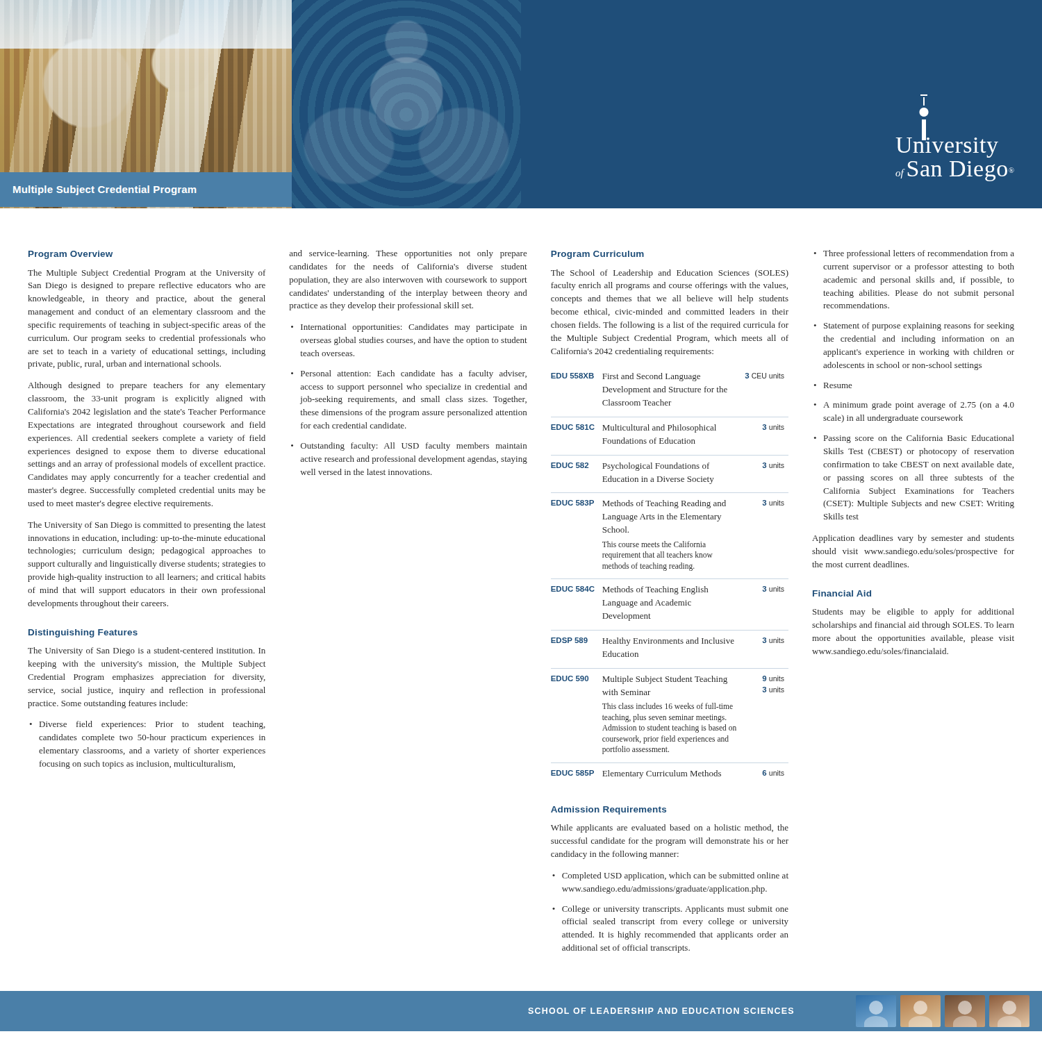University
of San Diego®
Multiple Subject Credential Program
Program Overview
The Multiple Subject Credential Program at the University of San Diego is designed to prepare reflective educators who are knowledgeable, in theory and practice, about the general management and conduct of an elementary classroom and the specific requirements of teaching in subject-specific areas of the curriculum. Our program seeks to credential professionals who are set to teach in a variety of educational settings, including private, public, rural, urban and international schools.
Although designed to prepare teachers for any elementary classroom, the 33-unit program is explicitly aligned with California's 2042 legislation and the state's Teacher Performance Expectations are integrated throughout coursework and field experiences. All credential seekers complete a variety of field experiences designed to expose them to diverse educational settings and an array of professional models of excellent practice. Candidates may apply concurrently for a teacher credential and master's degree. Successfully completed credential units may be used to meet master's degree elective requirements.
The University of San Diego is committed to presenting the latest innovations in education, including: up-to-the-minute educational technologies; curriculum design; pedagogical approaches to support culturally and linguistically diverse students; strategies to provide high-quality instruction to all learners; and critical habits of mind that will support educators in their own professional developments throughout their careers.
Distinguishing Features
The University of San Diego is a student-centered institution. In keeping with the university's mission, the Multiple Subject Credential Program emphasizes appreciation for diversity, service, social justice, inquiry and reflection in professional practice. Some outstanding features include:
Diverse field experiences: Prior to student teaching, candidates complete two 50-hour practicum experiences in elementary classrooms, and a variety of shorter experiences focusing on such topics as inclusion, multiculturalism,
and service-learning. These opportunities not only prepare candidates for the needs of California's diverse student population, they are also interwoven with coursework to support candidates' understanding of the interplay between theory and practice as they develop their professional skill set.
International opportunities: Candidates may participate in overseas global studies courses, and have the option to student teach overseas.
Personal attention: Each candidate has a faculty adviser, access to support personnel who specialize in credential and job-seeking requirements, and small class sizes. Together, these dimensions of the program assure personalized attention for each credential candidate.
Outstanding faculty: All USD faculty members maintain active research and professional development agendas, staying well versed in the latest innovations.
Program Curriculum
The School of Leadership and Education Sciences (SOLES) faculty enrich all programs and course offerings with the values, concepts and themes that we all believe will help students become ethical, civic-minded and committed leaders in their chosen fields. The following is a list of the required curricula for the Multiple Subject Credential Program, which meets all of California's 2042 credentialing requirements:
| EDU 558XB | First and Second Language Development and Structure for the Classroom Teacher | 3 CEU units |
| EDUC 581C | Multicultural and Philosophical Foundations of Education | 3 units |
| EDUC 582 | Psychological Foundations of Education in a Diverse Society | 3 units |
| EDUC 583P | Methods of Teaching Reading and Language Arts in the Elementary School. This course meets the California requirement that all teachers know methods of teaching reading. | 3 units |
| EDUC 584C | Methods of Teaching English Language and Academic Development | 3 units |
| EDSP 589 | Healthy Environments and Inclusive Education | 3 units |
| EDUC 590 | Multiple Subject Student Teaching with Seminar This class includes 16 weeks of full-time teaching, plus seven seminar meetings. Admission to student teaching is based on coursework, prior field experiences and portfolio assessment. | 9 units 3 units |
| EDUC 585P | Elementary Curriculum Methods | 6 units |
Admission Requirements
While applicants are evaluated based on a holistic method, the successful candidate for the program will demonstrate his or her candidacy in the following manner:
Completed USD application, which can be submitted online at www.sandiego.edu/admissions/graduate/application.php.
College or university transcripts. Applicants must submit one official sealed transcript from every college or university attended. It is highly recommended that applicants order an additional set of official transcripts.
Three professional letters of recommendation from a current supervisor or a professor attesting to both academic and personal skills and, if possible, to teaching abilities. Please do not submit personal recommendations.
Statement of purpose explaining reasons for seeking the credential and including information on an applicant's experience in working with children or adolescents in school or non-school settings
Resume
A minimum grade point average of 2.75 (on a 4.0 scale) in all undergraduate coursework
Passing score on the California Basic Educational Skills Test (CBEST) or photocopy of reservation confirmation to take CBEST on next available date, or passing scores on all three subtests of the California Subject Examinations for Teachers (CSET): Multiple Subjects and new CSET: Writing Skills test
Application deadlines vary by semester and students should visit www.sandiego.edu/soles/prospective for the most current deadlines.
Financial Aid
Students may be eligible to apply for additional scholarships and financial aid through SOLES. To learn more about the opportunities available, please visit www.sandiego.edu/soles/financialaid.
SCHOOL OF LEADERSHIP AND EDUCATION SCIENCES